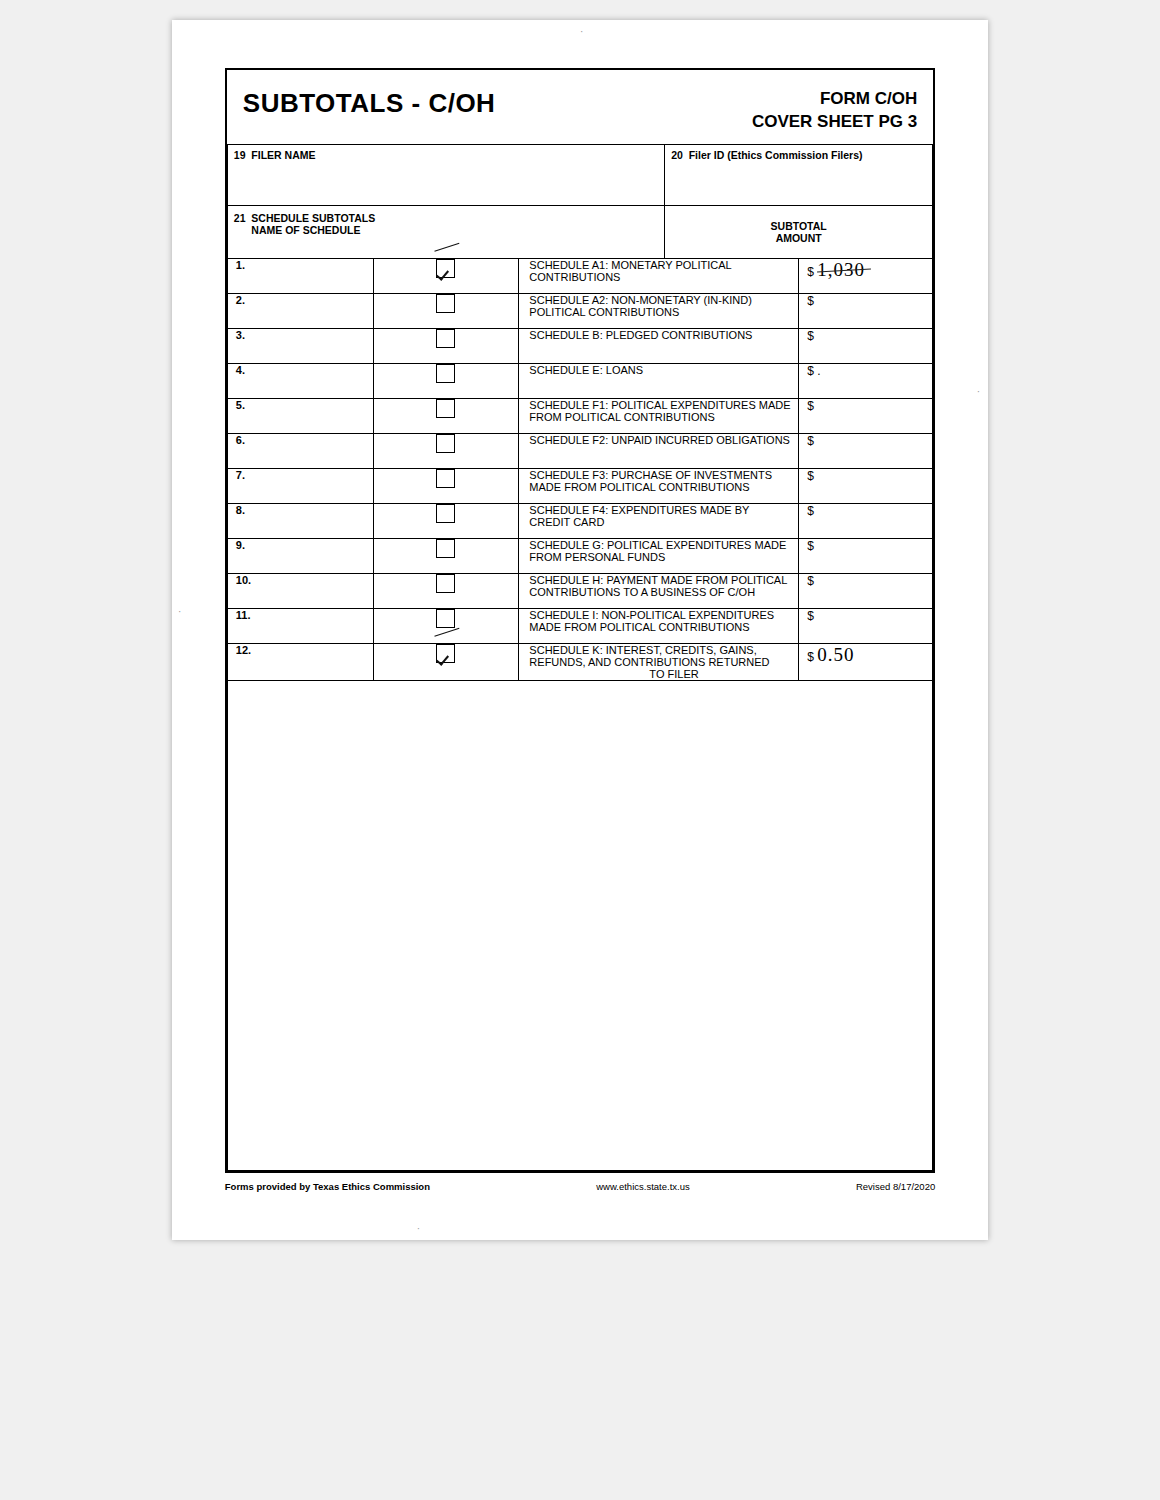· · · ·
SUBTOTALS - C/OH
FORM C/OH
COVER SHEET PG 3
| 19 FILER NAME | 20 Filer ID (Ethics Commission Filers) |
| 21 SCHEDULE SUBTOTALS NAME OF SCHEDULE | SUBTOTAL AMOUNT |
| 1. | | SCHEDULE A1: MONETARY POLITICAL CONTRIBUTIONS | $ 1,030 |
| 2. | | SCHEDULE A2: NON-MONETARY (IN-KIND) POLITICAL CONTRIBUTIONS | $ |
| 3. | | SCHEDULE B: PLEDGED CONTRIBUTIONS | $ |
| 4. | | SCHEDULE E: LOANS | $ . |
| 5. | | SCHEDULE F1: POLITICAL EXPENDITURES MADE FROM POLITICAL CONTRIBUTIONS | $ |
| 6. | | SCHEDULE F2: UNPAID INCURRED OBLIGATIONS | $ |
| 7. | | SCHEDULE F3: PURCHASE OF INVESTMENTS MADE FROM POLITICAL CONTRIBUTIONS | $ |
| 8. | | SCHEDULE F4: EXPENDITURES MADE BY CREDIT CARD | $ |
| 9. | | SCHEDULE G: POLITICAL EXPENDITURES MADE FROM PERSONAL FUNDS | $ |
| 10. | | SCHEDULE H: PAYMENT MADE FROM POLITICAL CONTRIBUTIONS TO A BUSINESS OF C/OH | $ |
| 11. | | SCHEDULE I: NON-POLITICAL EXPENDITURES MADE FROM POLITICAL CONTRIBUTIONS | $ |
| 12. | | SCHEDULE K: INTEREST, CREDITS, GAINS, REFUNDS, AND CONTRIBUTIONS RETURNED TO FILER | $ 0.50 |
Forms provided by Texas Ethics Commission
www.ethics.state.tx.us
Revised 8/17/2020